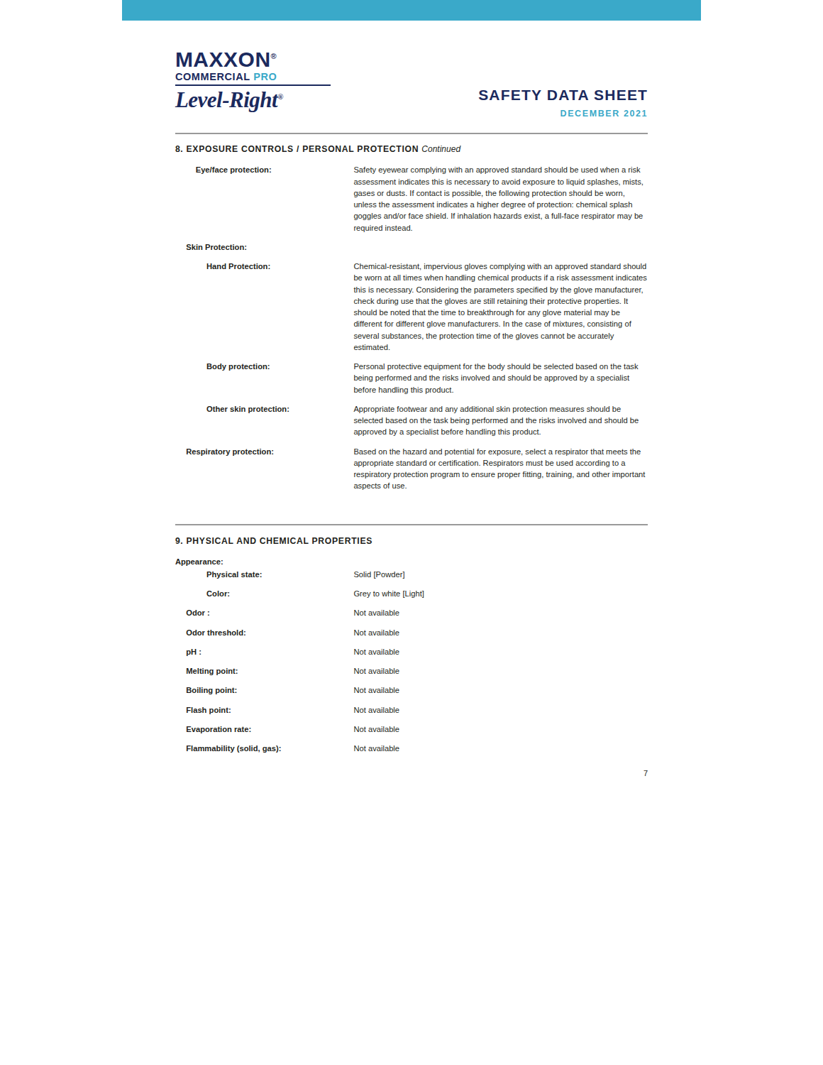MAXXON®
COMMERCIAL PRO
Level-Right®
SAFETY DATA SHEET
DECEMBER 2021
8. EXPOSURE CONTROLS / PERSONAL PROTECTION Continued
| Eye/face protection: | Safety eyewear complying with an approved standard should be used when a risk assessment indicates this is necessary to avoid exposure to liquid splashes, mists, gases or dusts. If contact is possible, the following protection should be worn, unless the assessment indicates a higher degree of protection: chemical splash goggles and/or face shield. If inhalation hazards exist, a full-face respirator may be required instead. |
| Skin Protection: | |
| Hand Protection: | Chemical-resistant, impervious gloves complying with an approved standard should be worn at all times when handling chemical products if a risk assessment indicates this is necessary. Considering the parameters specified by the glove manufacturer, check during use that the gloves are still retaining their protective properties. It should be noted that the time to breakthrough for any glove material may be different for different glove manufacturers. In the case of mixtures, consisting of several substances, the protection time of the gloves cannot be accurately estimated. |
| Body protection: | Personal protective equipment for the body should be selected based on the task being performed and the risks involved and should be approved by a specialist before handling this product. |
| Other skin protection: | Appropriate footwear and any additional skin protection measures should be selected based on the task being performed and the risks involved and should be approved by a specialist before handling this product. |
| Respiratory protection: | Based on the hazard and potential for exposure, select a respirator that meets the appropriate standard or certification. Respirators must be used according to a respiratory protection program to ensure proper fitting, training, and other important aspects of use. |
9. PHYSICAL AND CHEMICAL PROPERTIES
| Appearance: | |
| Physical state: | Solid [Powder] |
| Color: | Grey to white [Light] |
| Odor : | Not available |
| Odor threshold: | Not available |
| pH : | Not available |
| Melting point: | Not available |
| Boiling point: | Not available |
| Flash point: | Not available |
| Evaporation rate: | Not available |
| Flammability (solid, gas): | Not available |
7